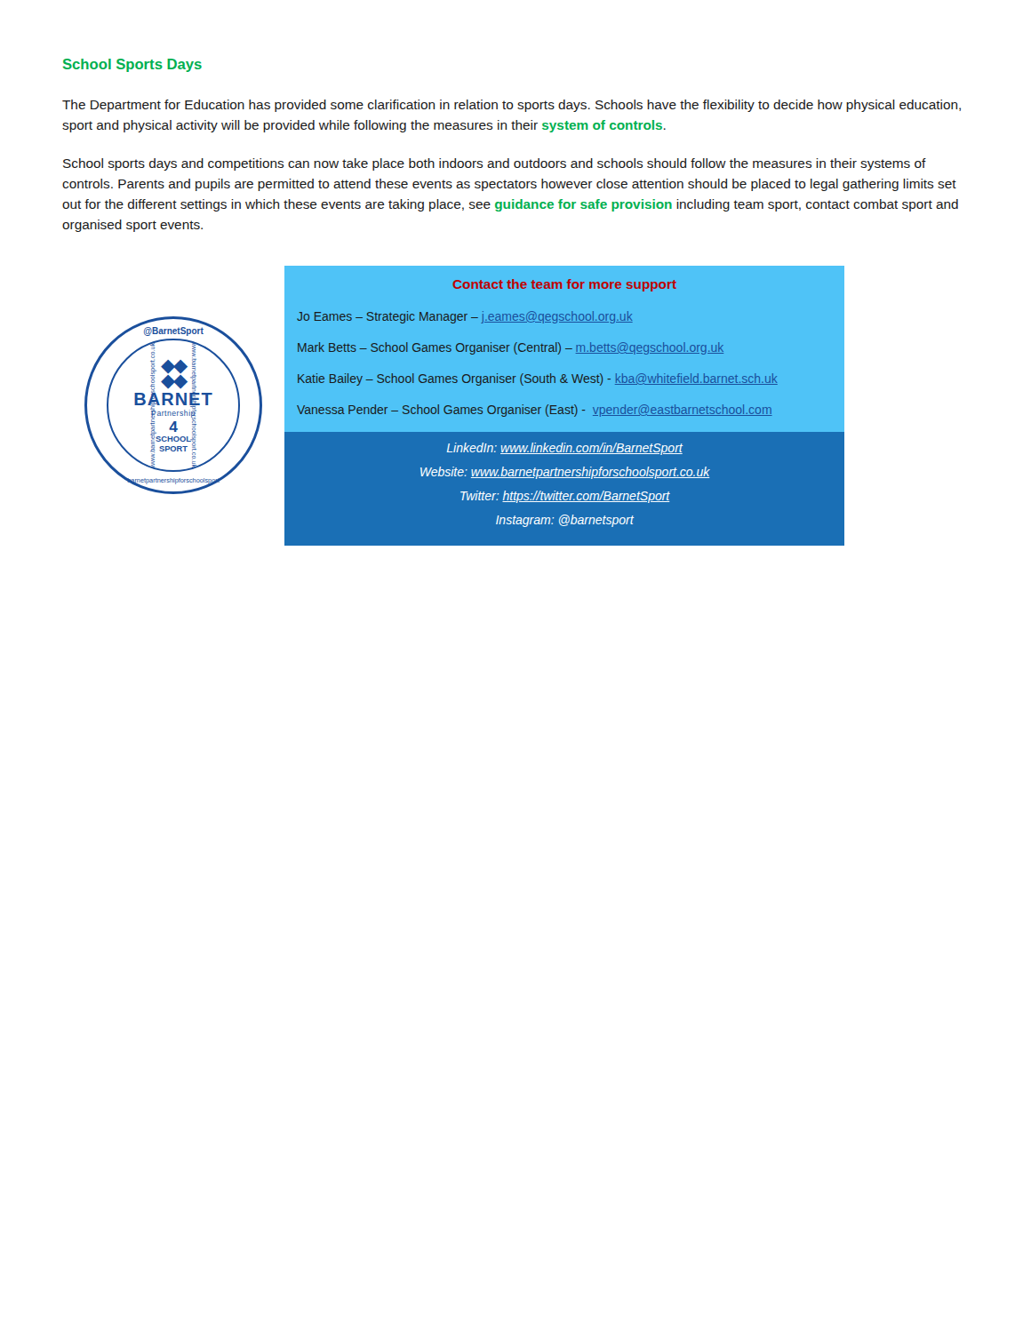School Sports Days
The Department for Education has provided some clarification in relation to sports days. Schools have the flexibility to decide how physical education, sport and physical activity will be provided while following the measures in their system of controls.
School sports days and competitions can now take place both indoors and outdoors and schools should follow the measures in their systems of controls. Parents and pupils are permitted to attend these events as spectators however close attention should be placed to legal gathering limits set out for the different settings in which these events are taking place, see guidance for safe provision including team sport, contact combat sport and organised sport events.
@BarnetSport
www.barnetpartnershipforschoolsport.co.uk
www.barnetpartnershipforschoolsport.co.uk
barnetpartnershipforschoolsport
◆◆
◆◆
BARNET
Partnership
4
SCHOOL
SPORT
Contact the team for more support
Jo Eames – Strategic Manager – j.eames@qegschool.org.uk
Mark Betts – School Games Organiser (Central) – m.betts@qegschool.org.uk
Katie Bailey – School Games Organiser (South & West) - kba@whitefield.barnet.sch.uk
Vanessa Pender – School Games Organiser (East) - vpender@eastbarnetschool.com
LinkedIn: www.linkedin.com/in/BarnetSport
Website: www.barnetpartnershipforschoolsport.co.uk
Twitter: https://twitter.com/BarnetSport
Instagram: @barnetsport